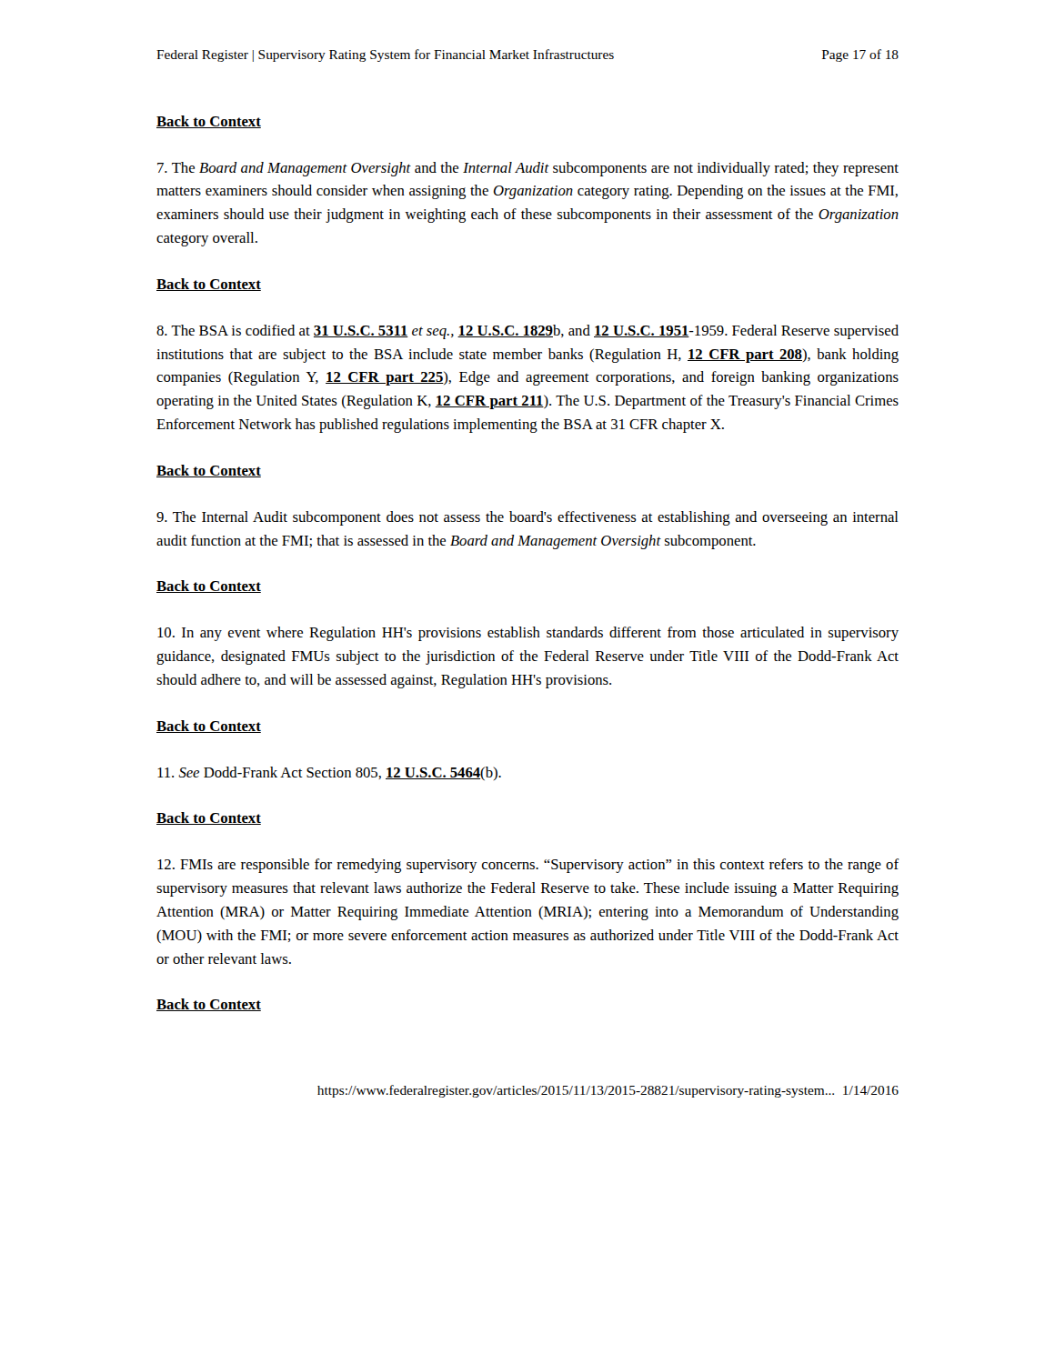Federal Register | Supervisory Rating System for Financial Market Infrastructures
Page 17 of 18
Back to Context
7. The Board and Management Oversight and the Internal Audit subcomponents are not individually rated; they represent matters examiners should consider when assigning the Organization category rating. Depending on the issues at the FMI, examiners should use their judgment in weighting each of these subcomponents in their assessment of the Organization category overall.
Back to Context
8. The BSA is codified at 31 U.S.C. 5311 et seq., 12 U.S.C. 1829b, and 12 U.S.C. 1951-1959. Federal Reserve supervised institutions that are subject to the BSA include state member banks (Regulation H, 12 CFR part 208), bank holding companies (Regulation Y, 12 CFR part 225), Edge and agreement corporations, and foreign banking organizations operating in the United States (Regulation K, 12 CFR part 211). The U.S. Department of the Treasury's Financial Crimes Enforcement Network has published regulations implementing the BSA at 31 CFR chapter X.
Back to Context
9. The Internal Audit subcomponent does not assess the board's effectiveness at establishing and overseeing an internal audit function at the FMI; that is assessed in the Board and Management Oversight subcomponent.
Back to Context
10. In any event where Regulation HH's provisions establish standards different from those articulated in supervisory guidance, designated FMUs subject to the jurisdiction of the Federal Reserve under Title VIII of the Dodd-Frank Act should adhere to, and will be assessed against, Regulation HH's provisions.
Back to Context
11. See Dodd-Frank Act Section 805, 12 U.S.C. 5464(b).
Back to Context
12. FMIs are responsible for remedying supervisory concerns. “Supervisory action” in this context refers to the range of supervisory measures that relevant laws authorize the Federal Reserve to take. These include issuing a Matter Requiring Attention (MRA) or Matter Requiring Immediate Attention (MRIA); entering into a Memorandum of Understanding (MOU) with the FMI; or more severe enforcement action measures as authorized under Title VIII of the Dodd-Frank Act or other relevant laws.
Back to Context
https://www.federalregister.gov/articles/2015/11/13/2015-28821/supervisory-rating-system... 1/14/2016